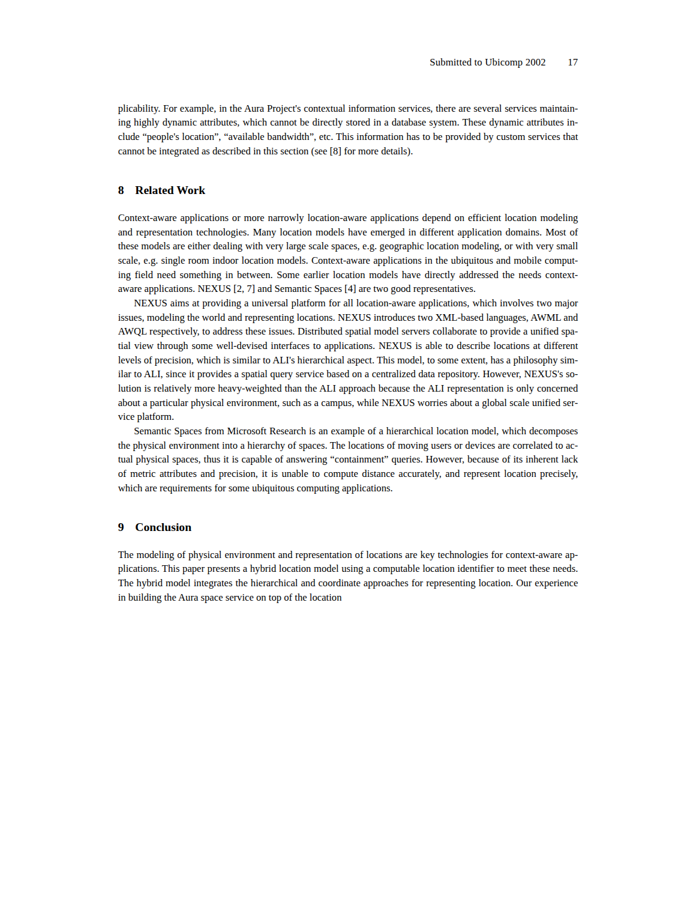Submitted to Ubicomp 200217
plicability. For example, in the Aura Project's contextual information services, there are several services maintaining highly dynamic attributes, which cannot be directly stored in a database system. These dynamic attributes include “people's location”, “available bandwidth”, etc. This information has to be provided by custom services that cannot be integrated as described in this section (see [8] for more details).
8 Related Work
Context-aware applications or more narrowly location-aware applications depend on efficient location modeling and representation technologies. Many location models have emerged in different application domains. Most of these models are either dealing with very large scale spaces, e.g. geographic location modeling, or with very small scale, e.g. single room indoor location models. Context-aware applications in the ubiquitous and mobile computing field need something in between. Some earlier location models have directly addressed the needs context-aware applications. NEXUS [2, 7] and Semantic Spaces [4] are two good representatives.
NEXUS aims at providing a universal platform for all location-aware applications, which involves two major issues, modeling the world and representing locations. NEXUS introduces two XML-based languages, AWML and AWQL respectively, to address these issues. Distributed spatial model servers collaborate to provide a unified spatial view through some well-devised interfaces to applications. NEXUS is able to describe locations at different levels of precision, which is similar to ALI's hierarchical aspect. This model, to some extent, has a philosophy similar to ALI, since it provides a spatial query service based on a centralized data repository. However, NEXUS's solution is relatively more heavy-weighted than the ALI approach because the ALI representation is only concerned about a particular physical environment, such as a campus, while NEXUS worries about a global scale unified service platform.
Semantic Spaces from Microsoft Research is an example of a hierarchical location model, which decomposes the physical environment into a hierarchy of spaces. The locations of moving users or devices are correlated to actual physical spaces, thus it is capable of answering “containment” queries. However, because of its inherent lack of metric attributes and precision, it is unable to compute distance accurately, and represent location precisely, which are requirements for some ubiquitous computing applications.
9 Conclusion
The modeling of physical environment and representation of locations are key technologies for context-aware applications. This paper presents a hybrid location model using a computable location identifier to meet these needs. The hybrid model integrates the hierarchical and coordinate approaches for representing location. Our experience in building the Aura space service on top of the location